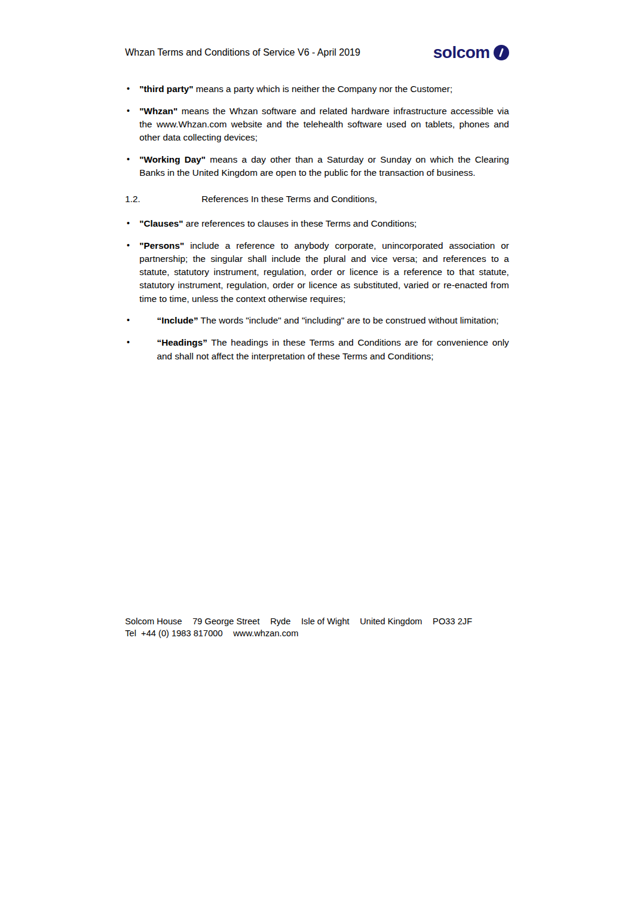Whzan Terms and Conditions of Service V6 - April 2019
solcom
"third party" means a party which is neither the Company nor the Customer;
"Whzan" means the Whzan software and related hardware infrastructure accessible via the www.Whzan.com website and the telehealth software used on tablets, phones and other data collecting devices;
"Working Day" means a day other than a Saturday or Sunday on which the Clearing Banks in the United Kingdom are open to the public for the transaction of business.
1.2.
References In these Terms and Conditions,
"Clauses" are references to clauses in these Terms and Conditions;
"Persons" include a reference to anybody corporate, unincorporated association or partnership; the singular shall include the plural and vice versa; and references to a statute, statutory instrument, regulation, order or licence is a reference to that statute, statutory instrument, regulation, order or licence as substituted, varied or re-enacted from time to time, unless the context otherwise requires;
“Include” The words "include" and "including" are to be construed without limitation;
“Headings” The headings in these Terms and Conditions are for convenience only and shall not affect the interpretation of these Terms and Conditions;
Solcom House 79 George Street Ryde Isle of Wight United Kingdom PO33 2JF
Tel +44 (0) 1983 817000 www.whzan.com